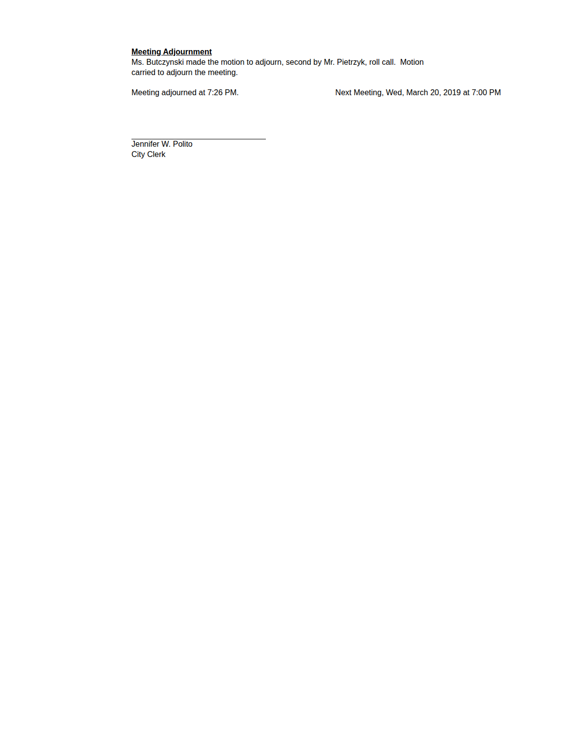Meeting Adjournment
Ms. Butczynski made the motion to adjourn, second by Mr. Pietrzyk, roll call. Motion carried to adjourn the meeting.
Meeting adjourned at 7:26 PM.
Next Meeting, Wed, March 20, 2019 at 7:00 PM
Jennifer W. Polito
City Clerk